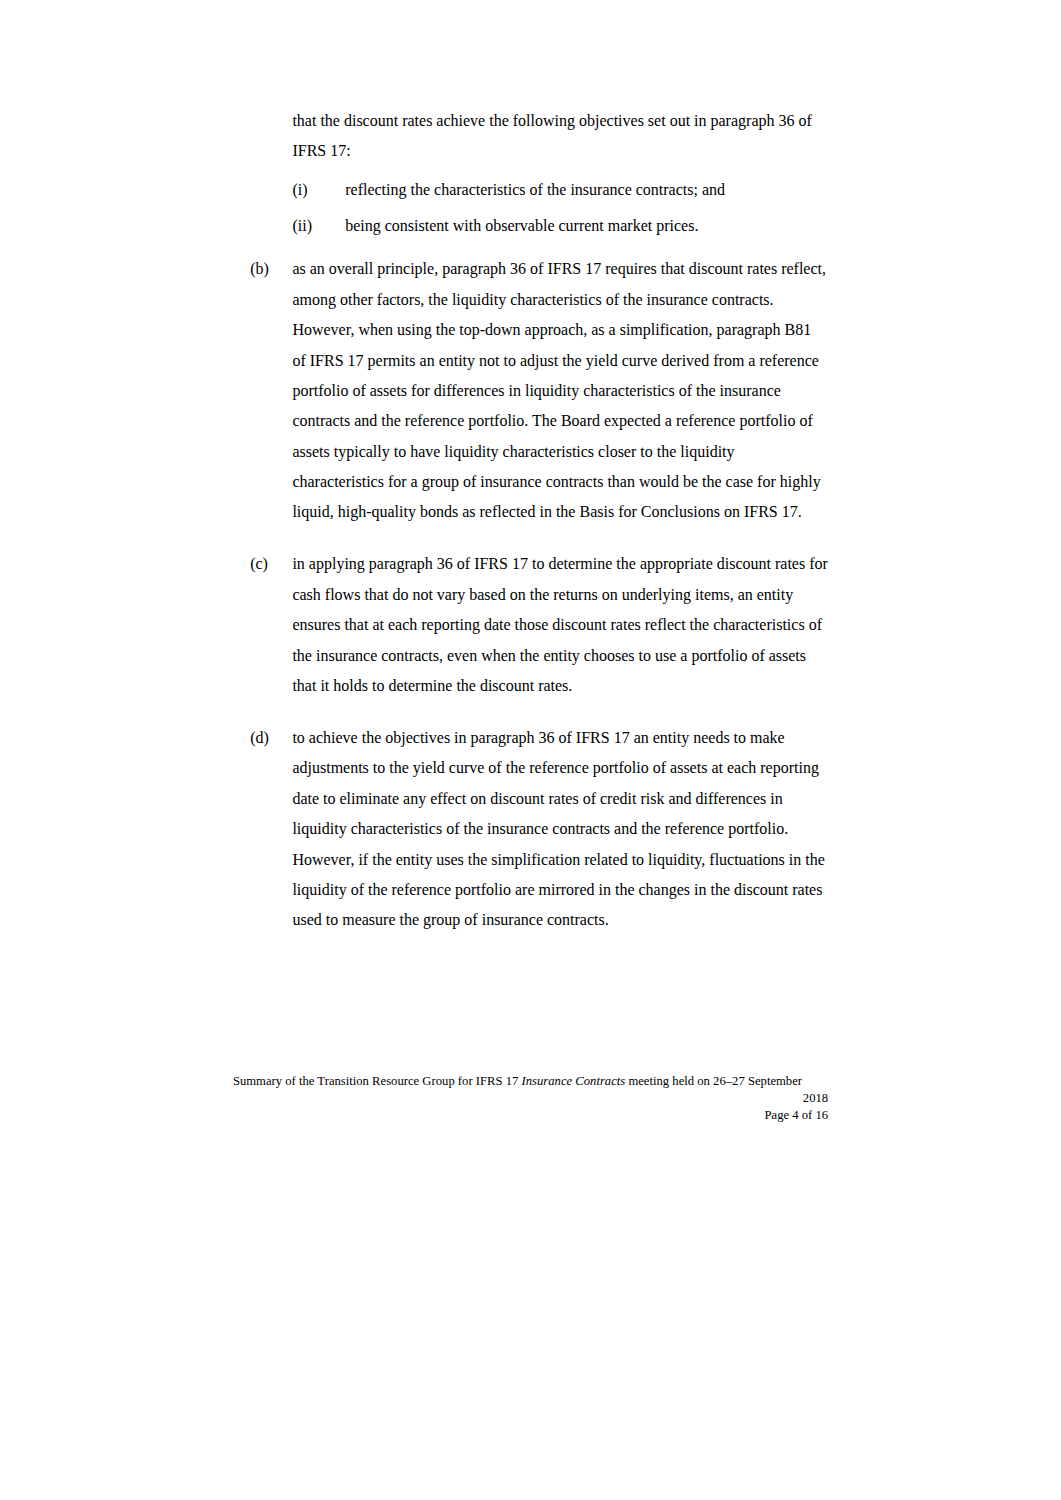that the discount rates achieve the following objectives set out in paragraph 36 of IFRS 17:
(i) reflecting the characteristics of the insurance contracts; and
(ii) being consistent with observable current market prices.
(b) as an overall principle, paragraph 36 of IFRS 17 requires that discount rates reflect, among other factors, the liquidity characteristics of the insurance contracts. However, when using the top-down approach, as a simplification, paragraph B81 of IFRS 17 permits an entity not to adjust the yield curve derived from a reference portfolio of assets for differences in liquidity characteristics of the insurance contracts and the reference portfolio. The Board expected a reference portfolio of assets typically to have liquidity characteristics closer to the liquidity characteristics for a group of insurance contracts than would be the case for highly liquid, high-quality bonds as reflected in the Basis for Conclusions on IFRS 17.
(c) in applying paragraph 36 of IFRS 17 to determine the appropriate discount rates for cash flows that do not vary based on the returns on underlying items, an entity ensures that at each reporting date those discount rates reflect the characteristics of the insurance contracts, even when the entity chooses to use a portfolio of assets that it holds to determine the discount rates.
(d) to achieve the objectives in paragraph 36 of IFRS 17 an entity needs to make adjustments to the yield curve of the reference portfolio of assets at each reporting date to eliminate any effect on discount rates of credit risk and differences in liquidity characteristics of the insurance contracts and the reference portfolio. However, if the entity uses the simplification related to liquidity, fluctuations in the liquidity of the reference portfolio are mirrored in the changes in the discount rates used to measure the group of insurance contracts.
Summary of the Transition Resource Group for IFRS 17 Insurance Contracts meeting held on 26–27 September
2018
Page 4 of 16